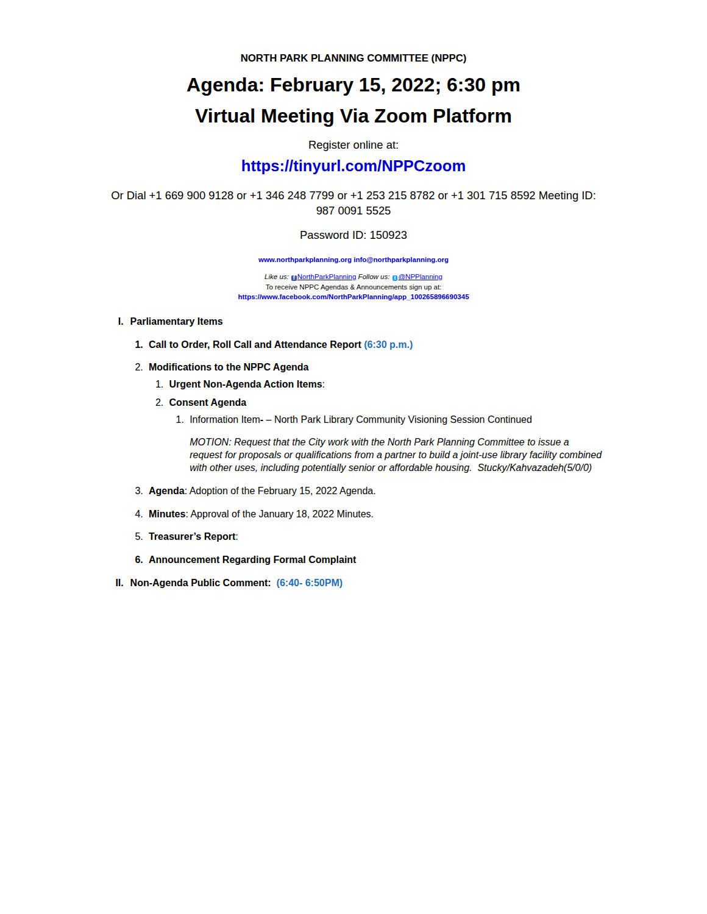NORTH PARK PLANNING COMMITTEE (NPPC)
Agenda: February 15, 2022; 6:30 pm
Virtual Meeting Via Zoom Platform
Register online at:
https://tinyurl.com/NPPCzoom
Or Dial +1 669 900 9128 or +1 346 248 7799 or +1 253 215 8782 or +1 301 715 8592 Meeting ID: 987 0091 5525
Password ID: 150923
www.northparkplanning.org info@northparkplanning.org
Like us: fNorthParkPlanning Follow us: t@NPPlanning
To receive NPPC Agendas & Announcements sign up at:
https://www.facebook.com/NorthParkPlanning/app_100265896690345
Parliamentary Items
Call to Order, Roll Call and Attendance Report (6:30 p.m.)
Modifications to the NPPC Agenda
Urgent Non-Agenda Action Items:
Consent Agenda
Information Item- – North Park Library Community Visioning Session Continued
MOTION: Request that the City work with the North Park Planning Committee to issue a request for proposals or qualifications from a partner to build a joint-use library facility combined with other uses, including potentially senior or affordable housing. Stucky/Kahvazadeh(5/0/0)
Agenda: Adoption of the February 15, 2022 Agenda.
Minutes: Approval of the January 18, 2022 Minutes.
Treasurer’s Report:
Announcement Regarding Formal Complaint
Non-Agenda Public Comment: (6:40- 6:50PM)